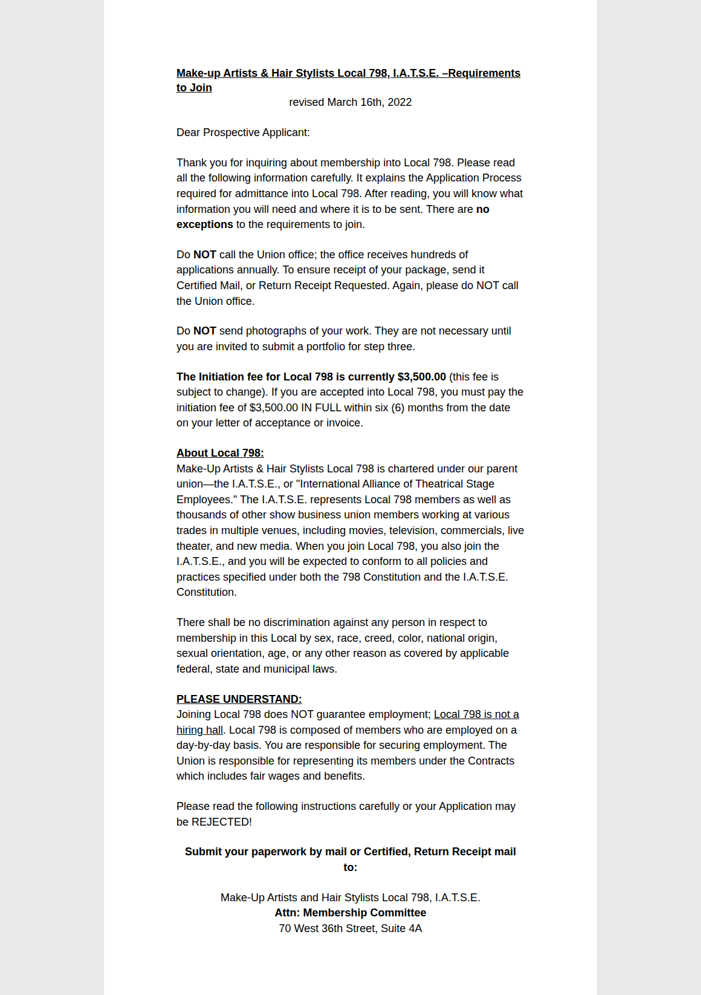Make-up Artists & Hair Stylists Local 798, I.A.T.S.E. –Requirements to Join
revised March 16th, 2022
Dear Prospective Applicant:
Thank you for inquiring about membership into Local 798. Please read all the following information carefully. It explains the Application Process required for admittance into Local 798. After reading, you will know what information you will need and where it is to be sent. There are no exceptions to the requirements to join.
Do NOT call the Union office; the office receives hundreds of applications annually. To ensure receipt of your package, send it Certified Mail, or Return Receipt Requested. Again, please do NOT call the Union office.
Do NOT send photographs of your work. They are not necessary until you are invited to submit a portfolio for step three.
The Initiation fee for Local 798 is currently $3,500.00 (this fee is subject to change). If you are accepted into Local 798, you must pay the initiation fee of $3,500.00 IN FULL within six (6) months from the date on your letter of acceptance or invoice.
About Local 798:
Make-Up Artists & Hair Stylists Local 798 is chartered under our parent union—the I.A.T.S.E., or "International Alliance of Theatrical Stage Employees." The I.A.T.S.E. represents Local 798 members as well as thousands of other show business union members working at various trades in multiple venues, including movies, television, commercials, live theater, and new media. When you join Local 798, you also join the I.A.T.S.E., and you will be expected to conform to all policies and practices specified under both the 798 Constitution and the I.A.T.S.E. Constitution.
There shall be no discrimination against any person in respect to membership in this Local by sex, race, creed, color, national origin, sexual orientation, age, or any other reason as covered by applicable federal, state and municipal laws.
PLEASE UNDERSTAND:
Joining Local 798 does NOT guarantee employment; Local 798 is not a hiring hall. Local 798 is composed of members who are employed on a day-by-day basis. You are responsible for securing employment. The Union is responsible for representing its members under the Contracts which includes fair wages and benefits.
Please read the following instructions carefully or your Application may be REJECTED!
Submit your paperwork by mail or Certified, Return Receipt mail to:
Make-Up Artists and Hair Stylists Local 798, I.A.T.S.E.
Attn: Membership Committee
70 West 36th Street, Suite 4A